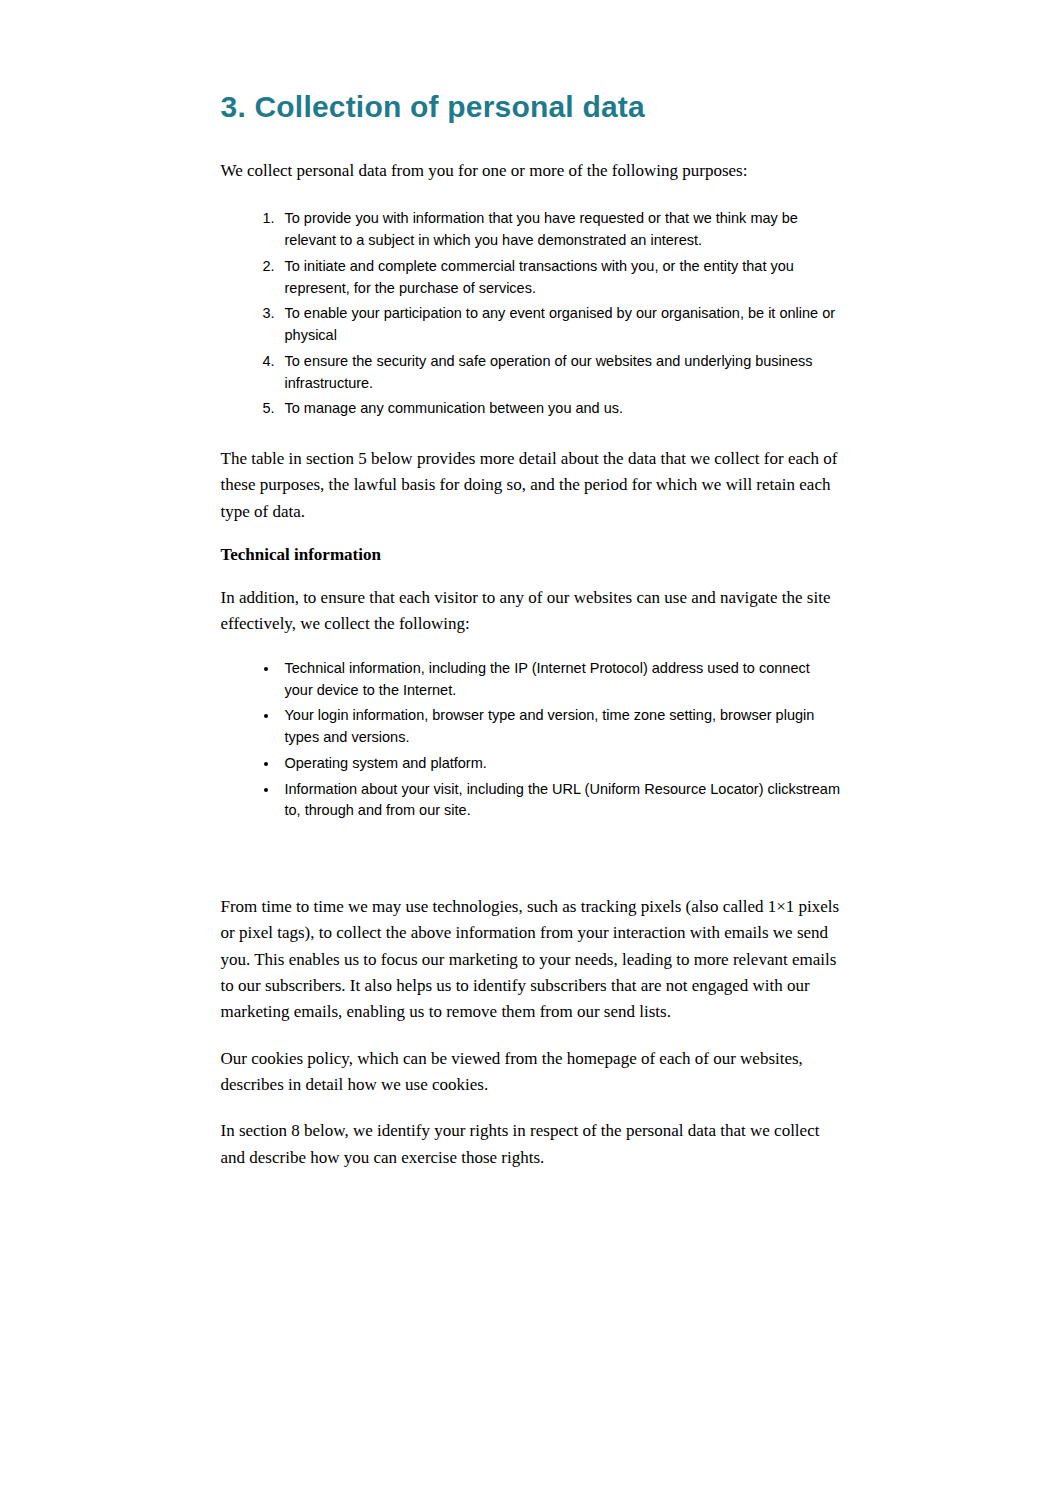3. Collection of personal data
We collect personal data from you for one or more of the following purposes:
To provide you with information that you have requested or that we think may be relevant to a subject in which you have demonstrated an interest.
To initiate and complete commercial transactions with you, or the entity that you represent, for the purchase of services.
To enable your participation to any event organised by our organisation, be it online or physical
To ensure the security and safe operation of our websites and underlying business infrastructure.
To manage any communication between you and us.
The table in section 5 below provides more detail about the data that we collect for each of these purposes, the lawful basis for doing so, and the period for which we will retain each type of data.
Technical information
In addition, to ensure that each visitor to any of our websites can use and navigate the site effectively, we collect the following:
Technical information, including the IP (Internet Protocol) address used to connect your device to the Internet.
Your login information, browser type and version, time zone setting, browser plugin types and versions.
Operating system and platform.
Information about your visit, including the URL (Uniform Resource Locator) clickstream to, through and from our site.
From time to time we may use technologies, such as tracking pixels (also called 1×1 pixels or pixel tags), to collect the above information from your interaction with emails we send you. This enables us to focus our marketing to your needs, leading to more relevant emails to our subscribers. It also helps us to identify subscribers that are not engaged with our marketing emails, enabling us to remove them from our send lists.
Our cookies policy, which can be viewed from the homepage of each of our websites, describes in detail how we use cookies.
In section 8 below, we identify your rights in respect of the personal data that we collect and describe how you can exercise those rights.